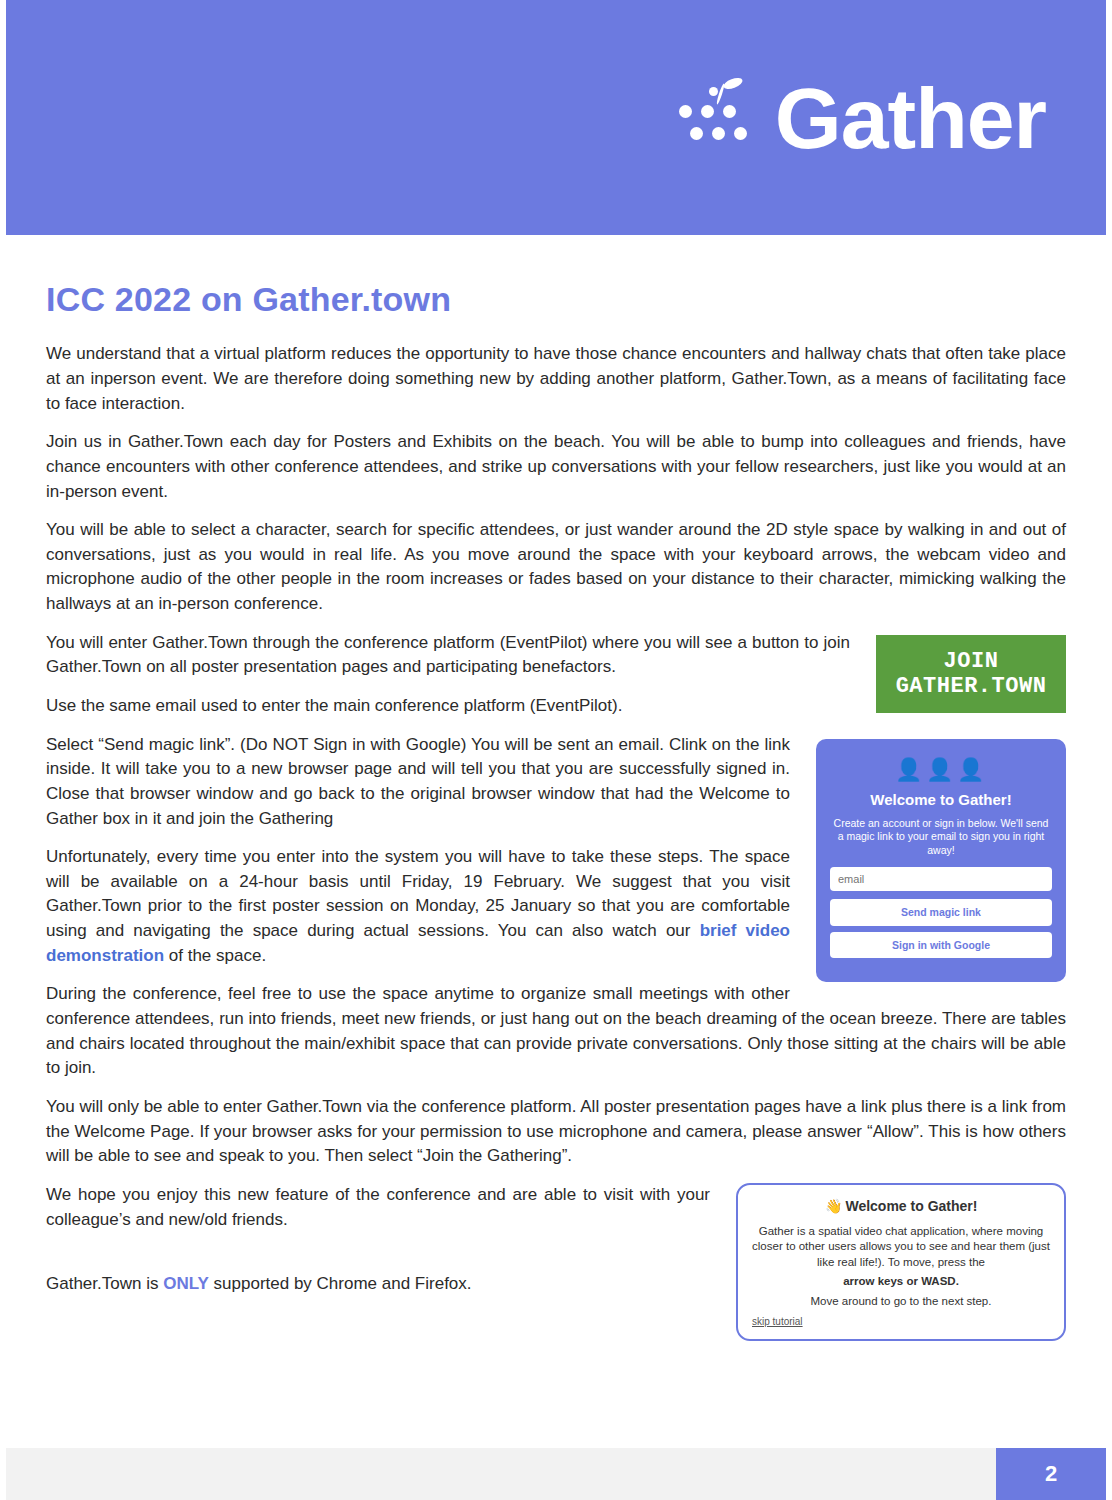Gather
ICC 2022 on Gather.town
We understand that a virtual platform reduces the opportunity to have those chance encounters and hallway chats that often take place at an inperson event. We are therefore doing something new by adding another platform, Gather.Town, as a means of facilitating face to face interaction.
Join us in Gather.Town each day for Posters and Exhibits on the beach. You will be able to bump into colleagues and friends, have chance encounters with other conference attendees, and strike up conversations with your fellow researchers, just like you would at an in-person event.
You will be able to select a character, search for specific attendees, or just wander around the 2D style space by walking in and out of conversations, just as you would in real life. As you move around the space with your keyboard arrows, the webcam video and microphone audio of the other people in the room increases or fades based on your distance to their character, mimicking walking the hallways at an in-person conference.
JOIN
GATHER.TOWN
You will enter Gather.Town through the conference platform (EventPilot) where you will see a button to join Gather.Town on all poster presentation pages and participating benefactors.
Use the same email used to enter the main conference platform (EventPilot).
👤👤👤
Welcome to Gather!
Create an account or sign in below. We'll send a magic link to your email to sign you in right away!
Send magic link
Sign in with Google
Select “Send magic link”. (Do NOT Sign in with Google) You will be sent an email. Clink on the link inside. It will take you to a new browser page and will tell you that you are successfully signed in. Close that browser window and go back to the original browser window that had the Welcome to Gather box in it and join the Gathering
Unfortunately, every time you enter into the system you will have to take these steps. The space will be available on a 24-hour basis until Friday, 19 February. We suggest that you visit Gather.Town prior to the first poster session on Monday, 25 January so that you are comfortable using and navigating the space during actual sessions. You can also watch our brief video demonstration of the space.
During the conference, feel free to use the space anytime to organize small meetings with other conference attendees, run into friends, meet new friends, or just hang out on the beach dreaming of the ocean breeze. There are tables and chairs located throughout the main/exhibit space that can provide private conversations. Only those sitting at the chairs will be able to join.
You will only be able to enter Gather.Town via the conference platform. All poster presentation pages have a link plus there is a link from the Welcome Page. If your browser asks for your permission to use microphone and camera, please answer “Allow”. This is how others will be able to see and speak to you. Then select “Join the Gathering”.
👋 Welcome to Gather!
Gather is a spatial video chat application, where moving closer to other users allows you to see and hear them (just like real life!). To move, press the
arrow keys or WASD.
Move around to go to the next step.
skip tutorial
We hope you enjoy this new feature of the conference and are able to visit with your colleague’s and new/old friends.
Gather.Town is ONLY supported by Chrome and Firefox.
2